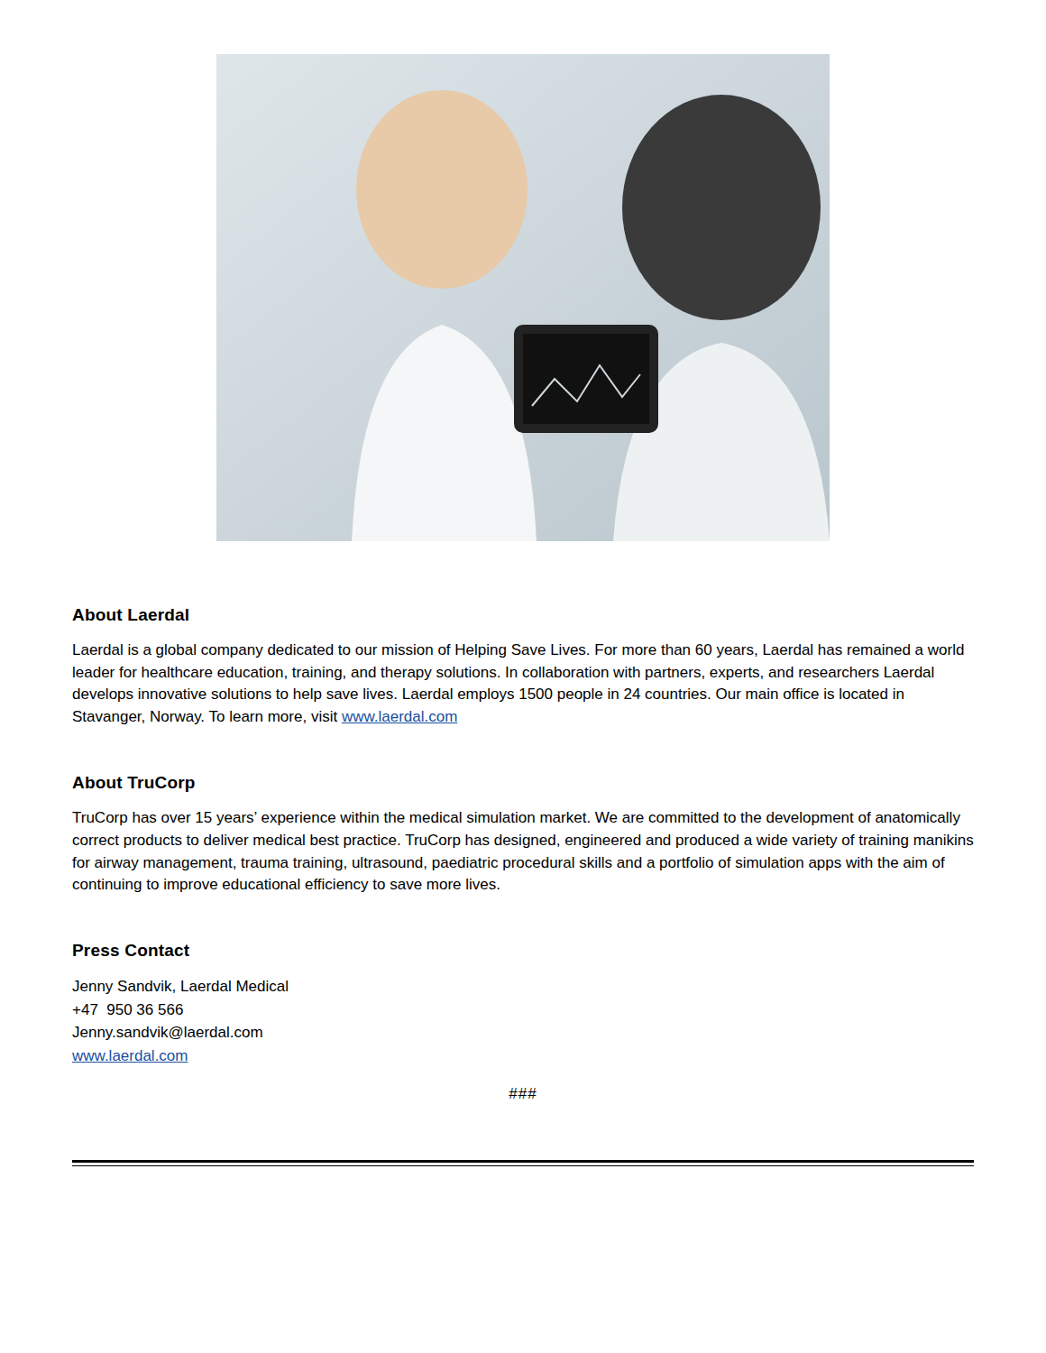About Laerdal
Laerdal is a global company dedicated to our mission of Helping Save Lives. For more than 60 years, Laerdal has remained a world leader for healthcare education, training, and therapy solutions. In collaboration with partners, experts, and researchers Laerdal develops innovative solutions to help save lives. Laerdal employs 1500 people in 24 countries. Our main office is located in Stavanger, Norway. To learn more, visit www.laerdal.com
About TruCorp
TruCorp has over 15 years’ experience within the medical simulation market. We are committed to the development of anatomically correct products to deliver medical best practice. TruCorp has designed, engineered and produced a wide variety of training manikins for airway management, trauma training, ultrasound, paediatric procedural skills and a portfolio of simulation apps with the aim of continuing to improve educational efficiency to save more lives.
Press Contact
Jenny Sandvik, Laerdal Medical
+47 950 36 566
Jenny.sandvik@laerdal.com
www.laerdal.com
###